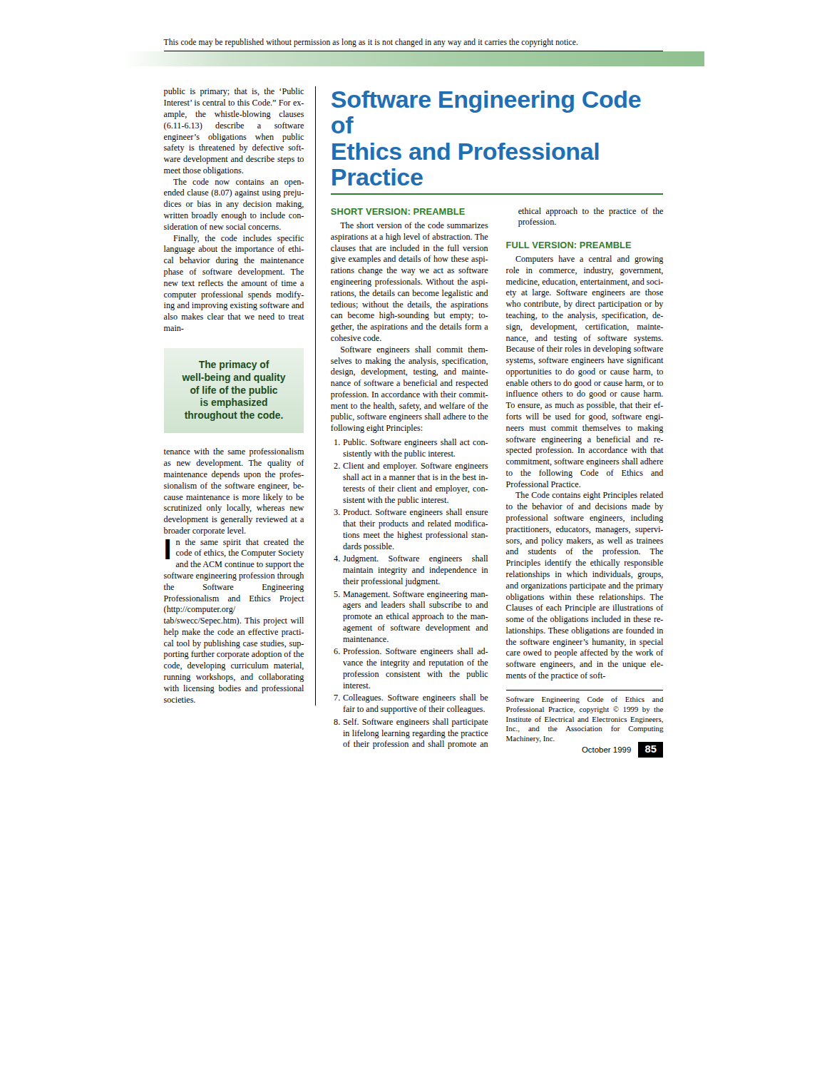This code may be republished without permission as long as it is not changed in any way and it carries the copyright notice.
public is primary; that is, the ‘Public Interest’ is central to this Code.” For example, the whistle-blowing clauses (6.11-6.13) describe a software engineer’s obligations when public safety is threatened by defective software development and describe steps to meet those obligations.
The code now contains an open-ended clause (8.07) against using prejudices or bias in any decision making, written broadly enough to include consideration of new social concerns.
Finally, the code includes specific language about the importance of ethical behavior during the maintenance phase of software development. The new text reflects the amount of time a computer professional spends modifying and improving existing software and also makes clear that we need to treat main-
The primacy of
well-being and quality
of life of the public
is emphasized
throughout the code.
tenance with the same professionalism as new development. The quality of maintenance depends upon the professionalism of the software engineer, because maintenance is more likely to be scrutinized only locally, whereas new development is generally reviewed at a broader corporate level.
In the same spirit that created the code of ethics, the Computer Society and the ACM continue to support the software engineering profession through the Software Engineering Professionalism and Ethics Project (http://computer.org/ tab/swecc/Sepec.htm). This project will help make the code an effective practical tool by publishing case studies, supporting further corporate adoption of the code, developing curriculum material, running workshops, and collaborating with licensing bodies and professional societies.
Software Engineering Code of
Ethics and Professional Practice
SHORT VERSION: PREAMBLE
The short version of the code summarizes aspirations at a high level of abstraction. The clauses that are included in the full version give examples and details of how these aspirations change the way we act as software engineering professionals. Without the aspirations, the details can become legalistic and tedious; without the details, the aspirations can become high-sounding but empty; together, the aspirations and the details form a cohesive code.
Software engineers shall commit themselves to making the analysis, specification, design, development, testing, and maintenance of software a beneficial and respected profession. In accordance with their commitment to the health, safety, and welfare of the public, software engineers shall adhere to the following eight Principles:
Public. Software engineers shall act consistently with the public interest.
Client and employer. Software engineers shall act in a manner that is in the best interests of their client and employer, consistent with the public interest.
Product. Software engineers shall ensure that their products and related modifications meet the highest professional standards possible.
Judgment. Software engineers shall maintain integrity and independence in their professional judgment.
Management. Software engineering managers and leaders shall subscribe to and promote an ethical approach to the management of software development and maintenance.
Profession. Software engineers shall advance the integrity and reputation of the profession consistent with the public interest.
Colleagues. Software engineers shall be fair to and supportive of their colleagues.
Self. Software engineers shall participate in lifelong learning regarding the practice of their profession and shall promote an ethical approach to the practice of the profession.
FULL VERSION: PREAMBLE
Computers have a central and growing role in commerce, industry, government, medicine, education, entertainment, and society at large. Software engineers are those who contribute, by direct participation or by teaching, to the analysis, specification, design, development, certification, maintenance, and testing of software systems. Because of their roles in developing software systems, software engineers have significant opportunities to do good or cause harm, to enable others to do good or cause harm, or to influence others to do good or cause harm. To ensure, as much as possible, that their efforts will be used for good, software engineers must commit themselves to making software engineering a beneficial and respected profession. In accordance with that commitment, software engineers shall adhere to the following Code of Ethics and Professional Practice.
The Code contains eight Principles related to the behavior of and decisions made by professional software engineers, including practitioners, educators, managers, supervisors, and policy makers, as well as trainees and students of the profession. The Principles identify the ethically responsible relationships in which individuals, groups, and organizations participate and the primary obligations within these relationships. The Clauses of each Principle are illustrations of some of the obligations included in these relationships. These obligations are founded in the software engineer’s humanity, in special care owed to people affected by the work of software engineers, and in the unique elements of the practice of soft-
Software Engineering Code of Ethics and Professional Practice, copyright © 1999 by the Institute of Electrical and Electronics Engineers, Inc., and the Association for Computing Machinery, Inc.
October 1999 85